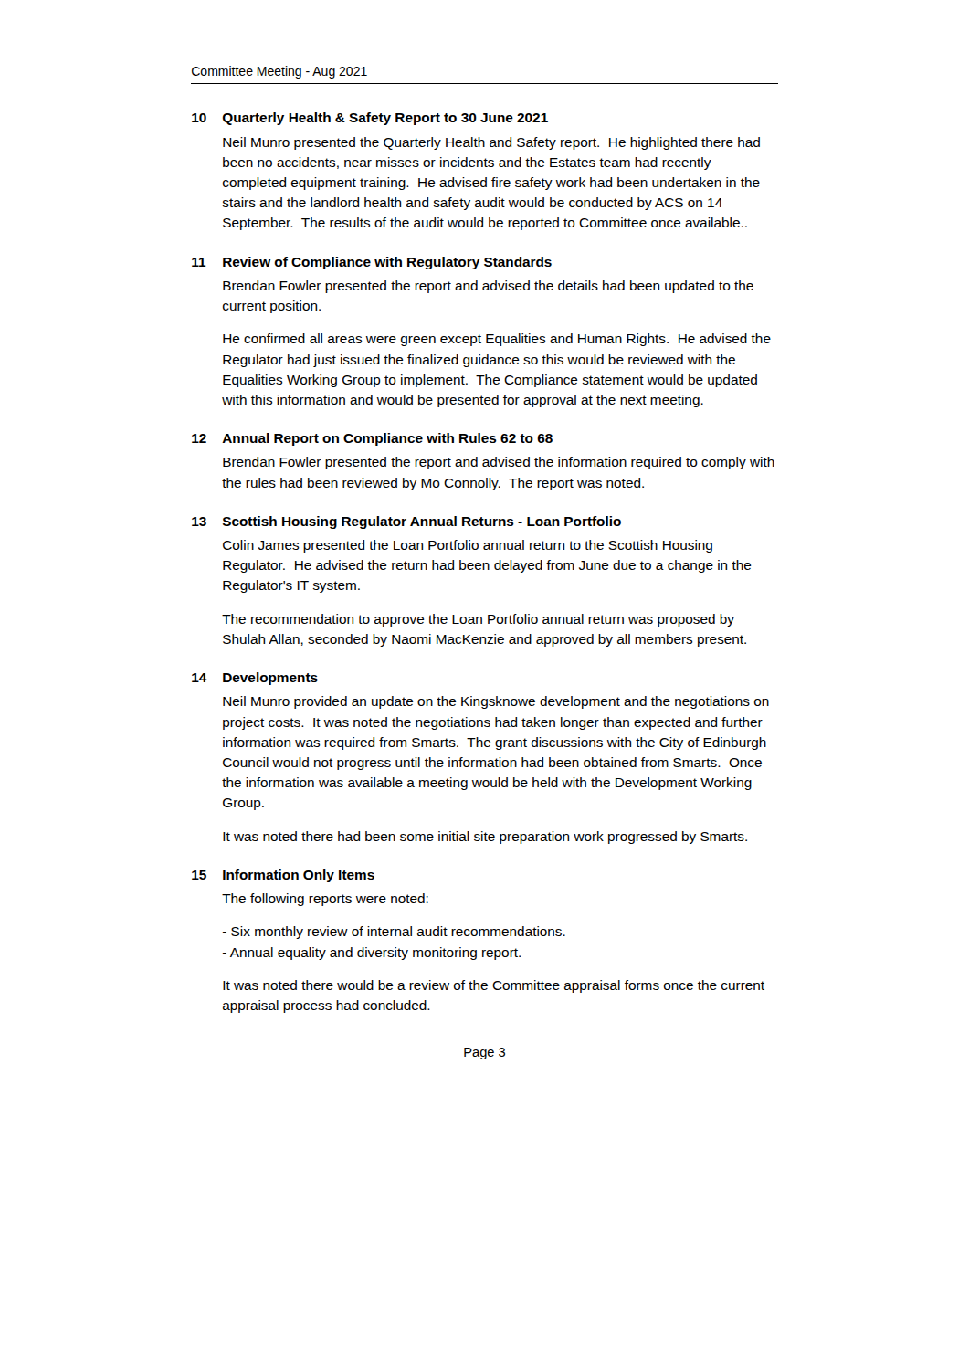Committee Meeting - Aug 2021
10
Quarterly Health & Safety Report to 30 June 2021
Neil Munro presented the Quarterly Health and Safety report. He highlighted there had been no accidents, near misses or incidents and the Estates team had recently completed equipment training. He advised fire safety work had been undertaken in the stairs and the landlord health and safety audit would be conducted by ACS on 14 September. The results of the audit would be reported to Committee once available..
11
Review of Compliance with Regulatory Standards
Brendan Fowler presented the report and advised the details had been updated to the current position.
He confirmed all areas were green except Equalities and Human Rights. He advised the Regulator had just issued the finalized guidance so this would be reviewed with the Equalities Working Group to implement. The Compliance statement would be updated with this information and would be presented for approval at the next meeting.
12
Annual Report on Compliance with Rules 62 to 68
Brendan Fowler presented the report and advised the information required to comply with the rules had been reviewed by Mo Connolly. The report was noted.
13
Scottish Housing Regulator Annual Returns - Loan Portfolio
Colin James presented the Loan Portfolio annual return to the Scottish Housing Regulator. He advised the return had been delayed from June due to a change in the Regulator's IT system.
The recommendation to approve the Loan Portfolio annual return was proposed by Shulah Allan, seconded by Naomi MacKenzie and approved by all members present.
14
Developments
Neil Munro provided an update on the Kingsknowe development and the negotiations on project costs. It was noted the negotiations had taken longer than expected and further information was required from Smarts. The grant discussions with the City of Edinburgh Council would not progress until the information had been obtained from Smarts. Once the information was available a meeting would be held with the Development Working Group.
It was noted there had been some initial site preparation work progressed by Smarts.
15
Information Only Items
The following reports were noted:
- Six monthly review of internal audit recommendations.
- Annual equality and diversity monitoring report.
It was noted there would be a review of the Committee appraisal forms once the current appraisal process had concluded.
Page 3